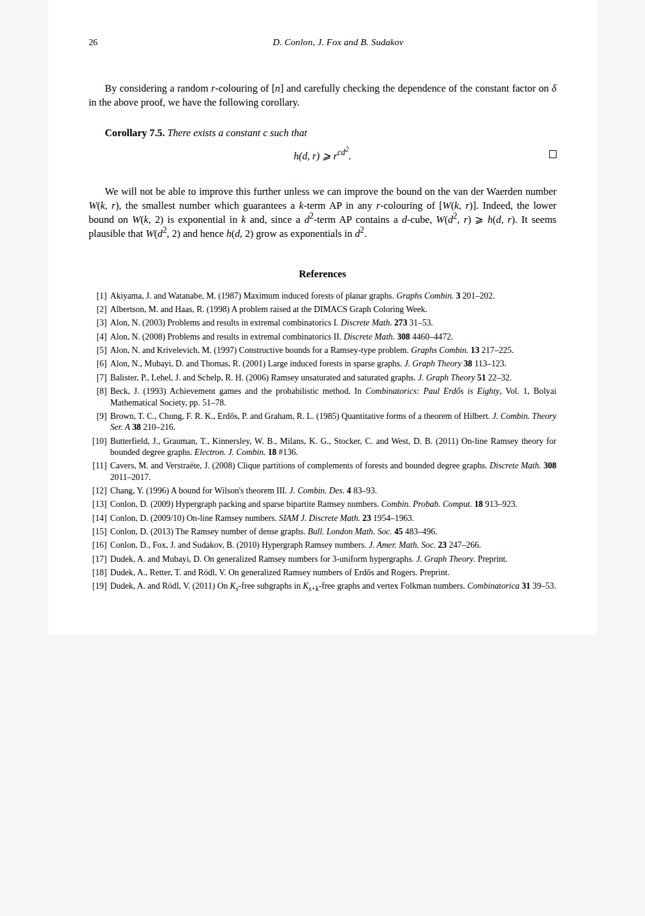26 D. Conlon, J. Fox and B. Sudakov
By considering a random r-colouring of [n] and carefully checking the dependence of the constant factor on δ in the above proof, we have the following corollary.
Corollary 7.5. There exists a constant c such that
h(d, r) ⩾ rcd2.
We will not be able to improve this further unless we can improve the bound on the van der Waerden number W(k, r), the smallest number which guarantees a k-term AP in any r-colouring of [W(k, r)]. Indeed, the lower bound on W(k, 2) is exponential in k and, since a d2-term AP contains a d-cube, W(d2, r) ⩾ h(d, r). It seems plausible that W(d2, 2) and hence h(d, 2) grow as exponentials in d2.
References
[1] Akiyama, J. and Watanabe, M. (1987) Maximum induced forests of planar graphs. Graphs Combin. 3 201–202.
[2] Albertson, M. and Haas, R. (1998) A problem raised at the DIMACS Graph Coloring Week.
[3] Alon, N. (2003) Problems and results in extremal combinatorics I. Discrete Math. 273 31–53.
[4] Alon, N. (2008) Problems and results in extremal combinatorics II. Discrete Math. 308 4460–4472.
[5] Alon, N. and Krivelevich, M. (1997) Constructive bounds for a Ramsey-type problem. Graphs Combin. 13 217–225.
[6] Alon, N., Mubayi, D. and Thomas, R. (2001) Large induced forests in sparse graphs. J. Graph Theory 38 113–123.
[7] Balister, P., Lehel, J. and Schelp, R. H. (2006) Ramsey unsaturated and saturated graphs. J. Graph Theory 51 22–32.
[8] Beck, J. (1993) Achievement games and the probabilistic method. In Combinatorics: Paul Erdős is Eighty, Vol. 1, Bolyai Mathematical Society, pp. 51–78.
[9] Brown, T. C., Chung, F. R. K., Erdős, P. and Graham, R. L. (1985) Quantitative forms of a theorem of Hilbert. J. Combin. Theory Ser. A 38 210–216.
[10] Butterfield, J., Grauman, T., Kinnersley, W. B., Milans, K. G., Stocker, C. and West, D. B. (2011) On-line Ramsey theory for bounded degree graphs. Electron. J. Combin. 18 #136.
[11] Cavers, M. and Verstraëte, J. (2008) Clique partitions of complements of forests and bounded degree graphs. Discrete Math. 308 2011–2017.
[12] Chang, Y. (1996) A bound for Wilson's theorem III. J. Combin. Des. 4 83–93.
[13] Conlon, D. (2009) Hypergraph packing and sparse bipartite Ramsey numbers. Combin. Probab. Comput. 18 913–923.
[14] Conlon, D. (2009/10) On-line Ramsey numbers. SIAM J. Discrete Math. 23 1954–1963.
[15] Conlon, D. (2013) The Ramsey number of dense graphs. Bull. London Math. Soc. 45 483–496.
[16] Conlon, D., Fox, J. and Sudakov, B. (2010) Hypergraph Ramsey numbers. J. Amer. Math. Soc. 23 247–266.
[17] Dudek, A. and Mubayi, D. On generalized Ramsey numbers for 3-uniform hypergraphs. J. Graph Theory. Preprint.
[18] Dudek, A., Retter, T. and Rödl, V. On generalized Ramsey numbers of Erdős and Rogers. Preprint.
[19] Dudek, A. and Rödl, V. (2011) On Ks-free subgraphs in Ks+k-free graphs and vertex Folkman numbers. Combinatorica 31 39–53.